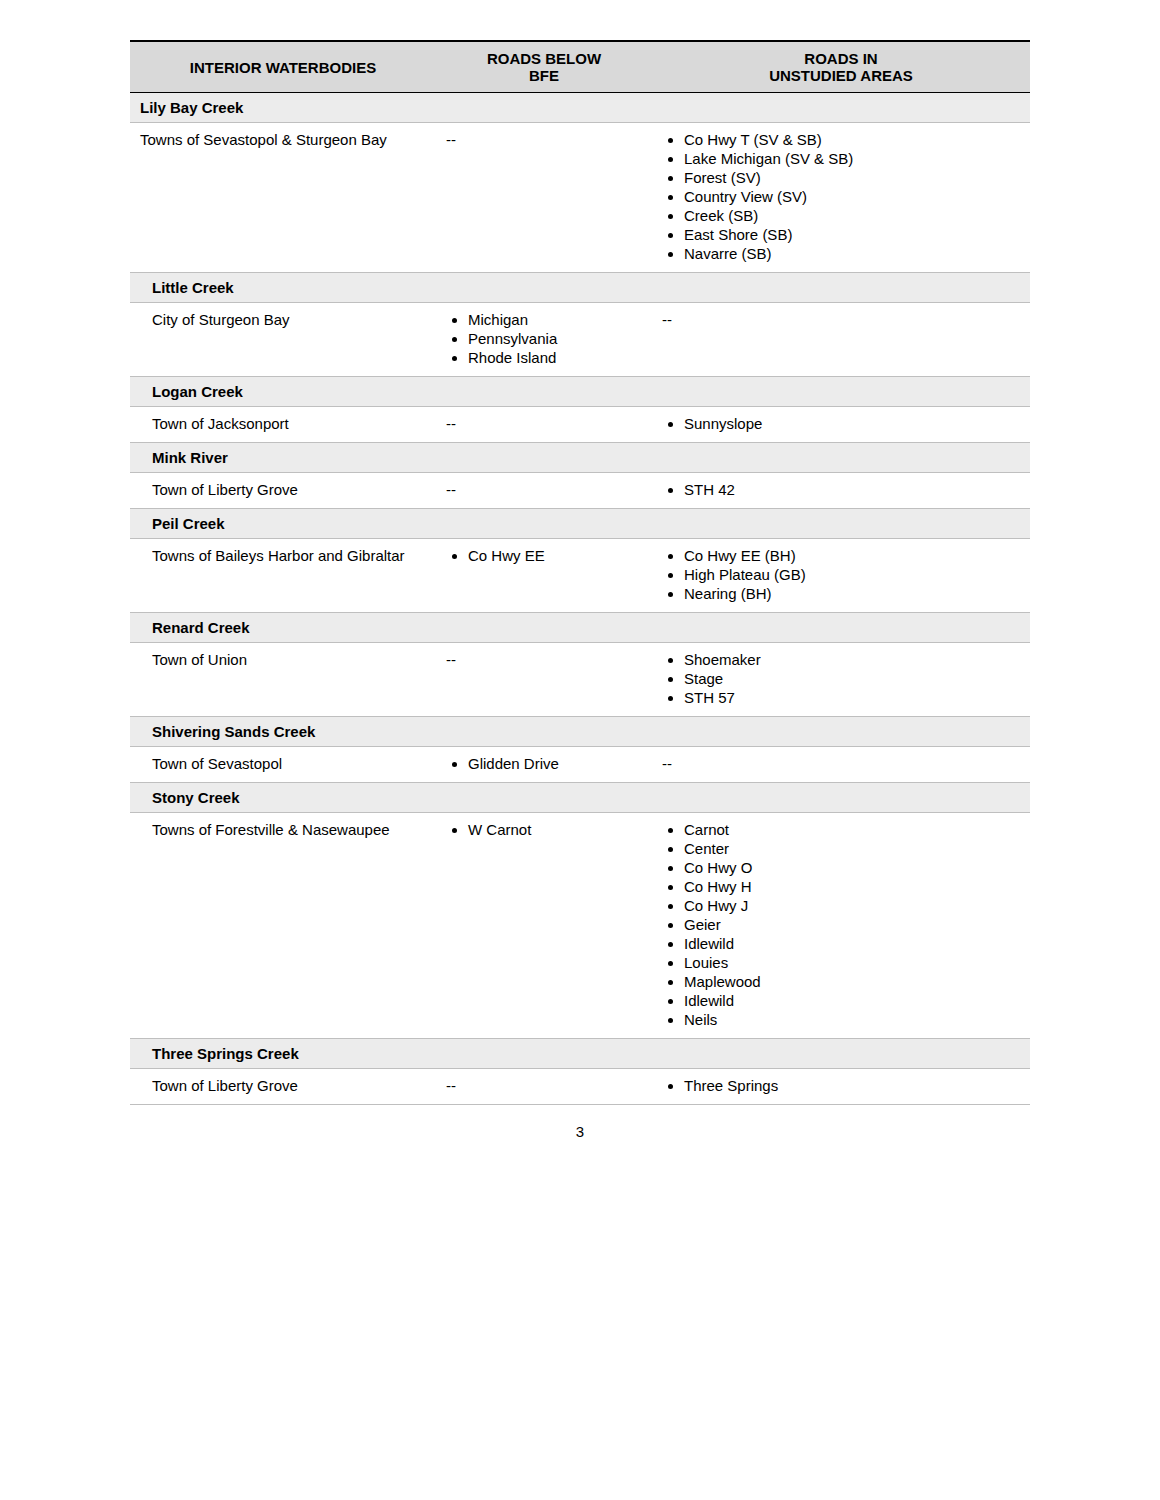| INTERIOR WATERBODIES | ROADS BELOW BFE | ROADS IN UNSTUDIED AREAS |
| --- | --- | --- |
| Lily Bay Creek |
| Towns of Sevastopol & Sturgeon Bay | -- | Co Hwy T (SV & SB) Lake Michigan (SV & SB) Forest (SV) Country View (SV) Creek (SB) East Shore (SB) Navarre (SB) |
| Little Creek |
| City of Sturgeon Bay | Michigan Pennsylvania Rhode Island | -- |
| Logan Creek |
| Town of Jacksonport | -- | Sunnyslope |
| Mink River |
| Town of Liberty Grove | -- | STH 42 |
| Peil Creek |
| Towns of Baileys Harbor and Gibraltar | Co Hwy EE | Co Hwy EE (BH) High Plateau (GB) Nearing (BH) |
| Renard Creek |
| Town of Union | -- | Shoemaker Stage STH 57 |
| Shivering Sands Creek |
| Town of Sevastopol | Glidden Drive | -- |
| Stony Creek |
| Towns of Forestville & Nasewaupee | W Carnot | Carnot Center Co Hwy O Co Hwy H Co Hwy J Geier Idlewild Louies Maplewood Idlewild Neils |
| Three Springs Creek |
| Town of Liberty Grove | -- | Three Springs |
3